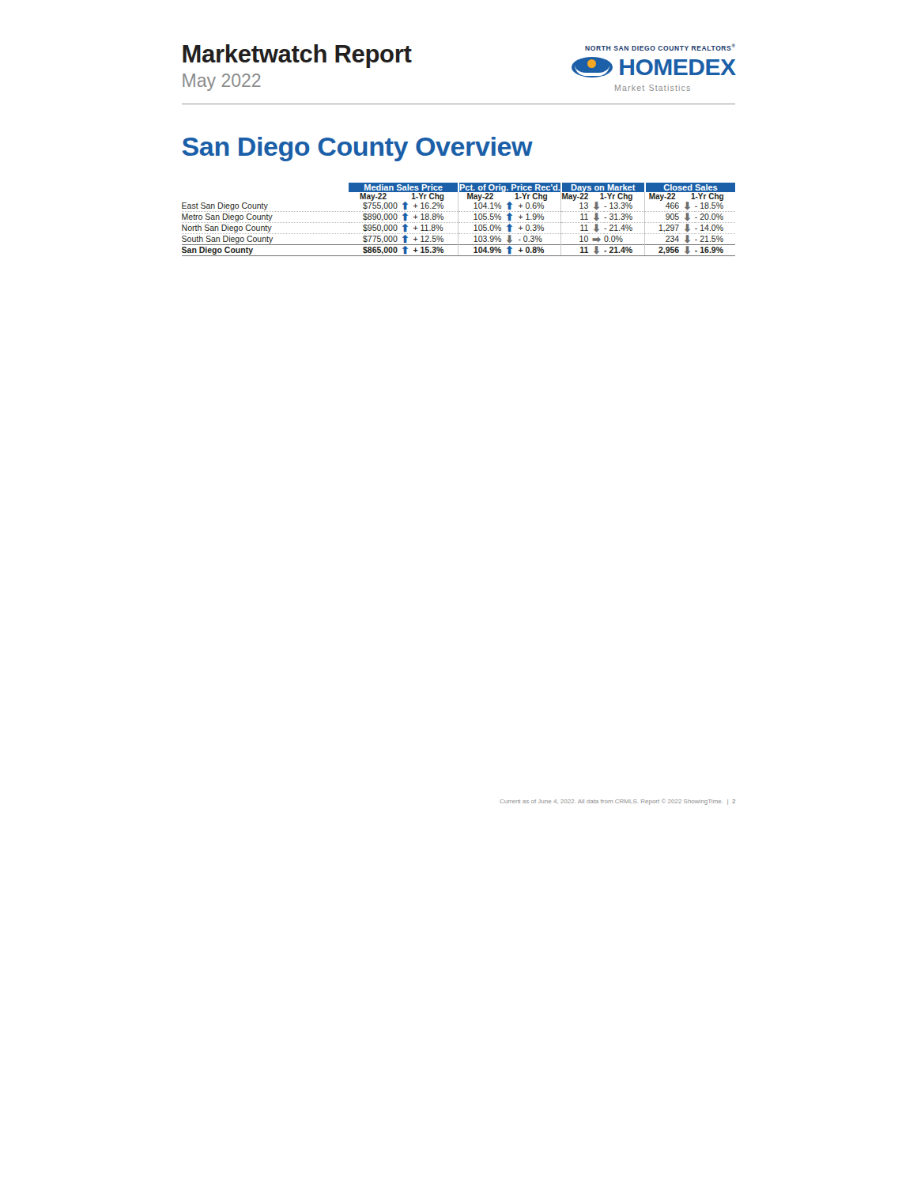Marketwatch Report
May 2022
NORTH SAN DIEGO COUNTY REALTORS®
HOME DEX
Market Statistics
San Diego County Overview
| | Median Sales Price | Pct. of Orig. Price Rec'd. | Days on Market | Closed Sales |
| --- | --- | --- | --- | --- |
| | May-22 | 1-Yr Chg | May-22 | 1-Yr Chg | May-22 | 1-Yr Chg | May-22 | 1-Yr Chg |
| East San Diego County | $755,000 | ⬆ | + 16.2% | 104.1% | ⬆ | + 0.6% | 13 | ⬇ | - 13.3% | 466 | ⬇ | - 18.5% |
| Metro San Diego County | $890,000 | ⬆ | + 18.8% | 105.5% | ⬆ | + 1.9% | 11 | ⬇ | - 31.3% | 905 | ⬇ | - 20.0% |
| North San Diego County | $950,000 | ⬆ | + 11.8% | 105.0% | ⬆ | + 0.3% | 11 | ⬇ | - 21.4% | 1,297 | ⬇ | - 14.0% |
| South San Diego County | $775,000 | ⬆ | + 12.5% | 103.9% | ⬇ | - 0.3% | 10 | ➡ | 0.0% | 234 | ⬇ | - 21.5% |
| San Diego County | $865,000 | ⬆ | + 15.3% | 104.9% | ⬆ | + 0.8% | 11 | ⬇ | - 21.4% | 2,956 | ⬇ | - 16.9% |
Current as of June 4, 2022. All data from CRMLS. Report © 2022 ShowingTime. | 2